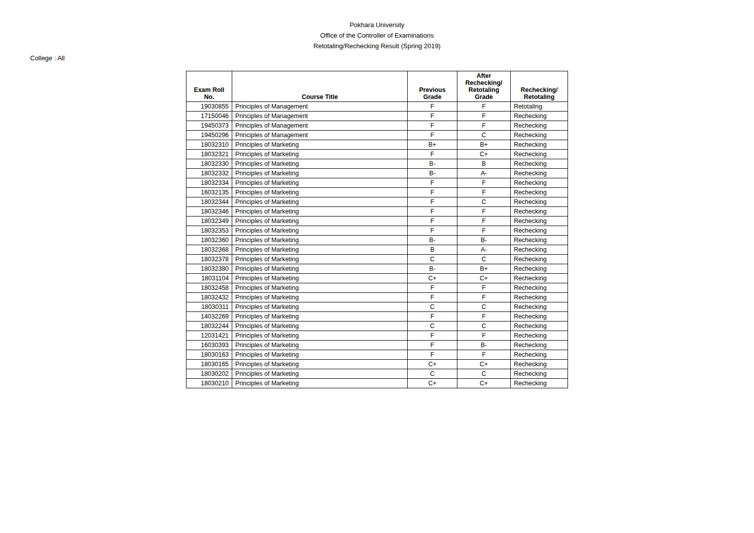Pokhara University
Office of the Controller of Examinations
Retotaling/Rechecking Result (Spring 2019)
College : All
| Exam Roll No. | Course Title | Previous Grade | After Rechecking/ Retotaling Grade | Rechecking/ Retotaling |
| --- | --- | --- | --- | --- |
| 19030855 | Principles of Management | F | F | Retotaling |
| 17150046 | Principles of Management | F | F | Rechecking |
| 19450373 | Principles of Management | F | F | Rechecking |
| 19450296 | Principles of Management | F | C | Rechecking |
| 18032310 | Principles of Marketing | B+ | B+ | Rechecking |
| 18032321 | Principles of Marketing | F | C+ | Rechecking |
| 18032330 | Principles of Marketing | B- | B | Rechecking |
| 18032332 | Principles of Marketing | B- | A- | Rechecking |
| 18032334 | Principles of Marketing | F | F | Rechecking |
| 16032135 | Principles of Marketing | F | F | Rechecking |
| 18032344 | Principles of Marketing | F | C | Rechecking |
| 18032346 | Principles of Marketing | F | F | Rechecking |
| 18032349 | Principles of Marketing | F | F | Rechecking |
| 18032353 | Principles of Marketing | F | F | Rechecking |
| 18032360 | Principles of Marketing | B- | B- | Rechecking |
| 18032368 | Principles of Marketing | B | A- | Rechecking |
| 18032378 | Principles of Marketing | C | C | Rechecking |
| 18032380 | Principles of Marketing | B- | B+ | Rechecking |
| 18031104 | Principles of Marketing | C+ | C+ | Rechecking |
| 18032458 | Principles of Marketing | F | F | Rechecking |
| 18032432 | Principles of Marketing | F | F | Rechecking |
| 18030311 | Principles of Marketing | C | C | Rechecking |
| 14032269 | Principles of Marketing | F | F | Rechecking |
| 18032244 | Principles of Marketing | C | C | Rechecking |
| 12031421 | Principles of Marketing | F | F | Rechecking |
| 16030393 | Principles of Marketing | F | B- | Rechecking |
| 18030163 | Principles of Marketing | F | F | Rechecking |
| 18030165 | Principles of Marketing | C+ | C+ | Rechecking |
| 18030202 | Principles of Marketing | C | C | Rechecking |
| 18030210 | Principles of Marketing | C+ | C+ | Rechecking |